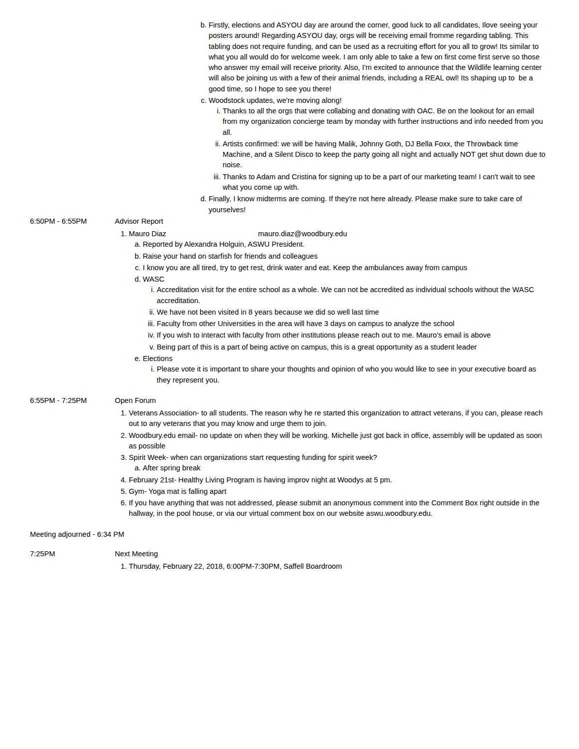Firstly, elections and ASYOU day are around the corner, good luck to all candidates, Ilove seeing your posters around! Regarding ASYOU day, orgs will be receiving email fromme regarding tabling. This tabling does not require funding, and can be used as a recruiting effort for you all to grow! Its similar to what you all would do for welcome week. I am only able to take a few on first come first serve so those who answer my email will receive priority. Also, I'm excited to announce that the Wildlife learning center will also be joining us with a few of their animal friends, including a REAL owl! Its shaping up to be a good time, so I hope to see you there!
Woodstock updates, we're moving along!
Thanks to all the orgs that were collabing and donating with OAC. Be on the lookout for an email from my organization concierge team by monday with further instructions and info needed from you all.
Artists confirmed: we will be having Malik, Johnny Goth, DJ Bella Foxx, the Throwback time Machine, and a Silent Disco to keep the party going all night and actually NOT get shut down due to noise.
Thanks to Adam and Cristina for signing up to be a part of our marketing team! I can't wait to see what you come up with.
Finally, I know midterms are coming. If they're not here already. Please make sure to take care of yourselves!
6:50PM - 6:55PM
Advisor Report
Mauro Diaz mauro.diaz@woodbury.edu
Reported by Alexandra Holguin, ASWU President.
Raise your hand on starfish for friends and colleagues
I know you are all tired, try to get rest, drink water and eat. Keep the ambulances away from campus
WASC
Accreditation visit for the entire school as a whole. We can not be accredited as individual schools without the WASC accreditation.
We have not been visited in 8 years because we did so well last time
Faculty from other Universities in the area will have 3 days on campus to analyze the school
If you wish to interact with faculty from other institutions please reach out to me. Mauro's email is above
Being part of this is a part of being active on campus, this is a great opportunity as a student leader
Elections
Please vote it is important to share your thoughts and opinion of who you would like to see in your executive board as they represent you.
6:55PM - 7:25PM
Open Forum
Veterans Association- to all students. The reason why he re started this organization to attract veterans, if you can, please reach out to any veterans that you may know and urge them to join.
Woodbury.edu email- no update on when they will be working. Michelle just got back in office, assembly will be updated as soon as possible
Spirit Week- when can organizations start requesting funding for spirit week?
After spring break
February 21st- Healthy Living Program is having improv night at Woodys at 5 pm.
Gym- Yoga mat is falling apart
If you have anything that was not addressed, please submit an anonymous comment into the Comment Box right outside in the hallway, in the pool house, or via our virtual comment box on our website aswu.woodbury.edu.
Meeting adjourned - 6:34 PM
7:25PM
Next Meeting
Thursday, February 22, 2018, 6:00PM-7:30PM, Saffell Boardroom